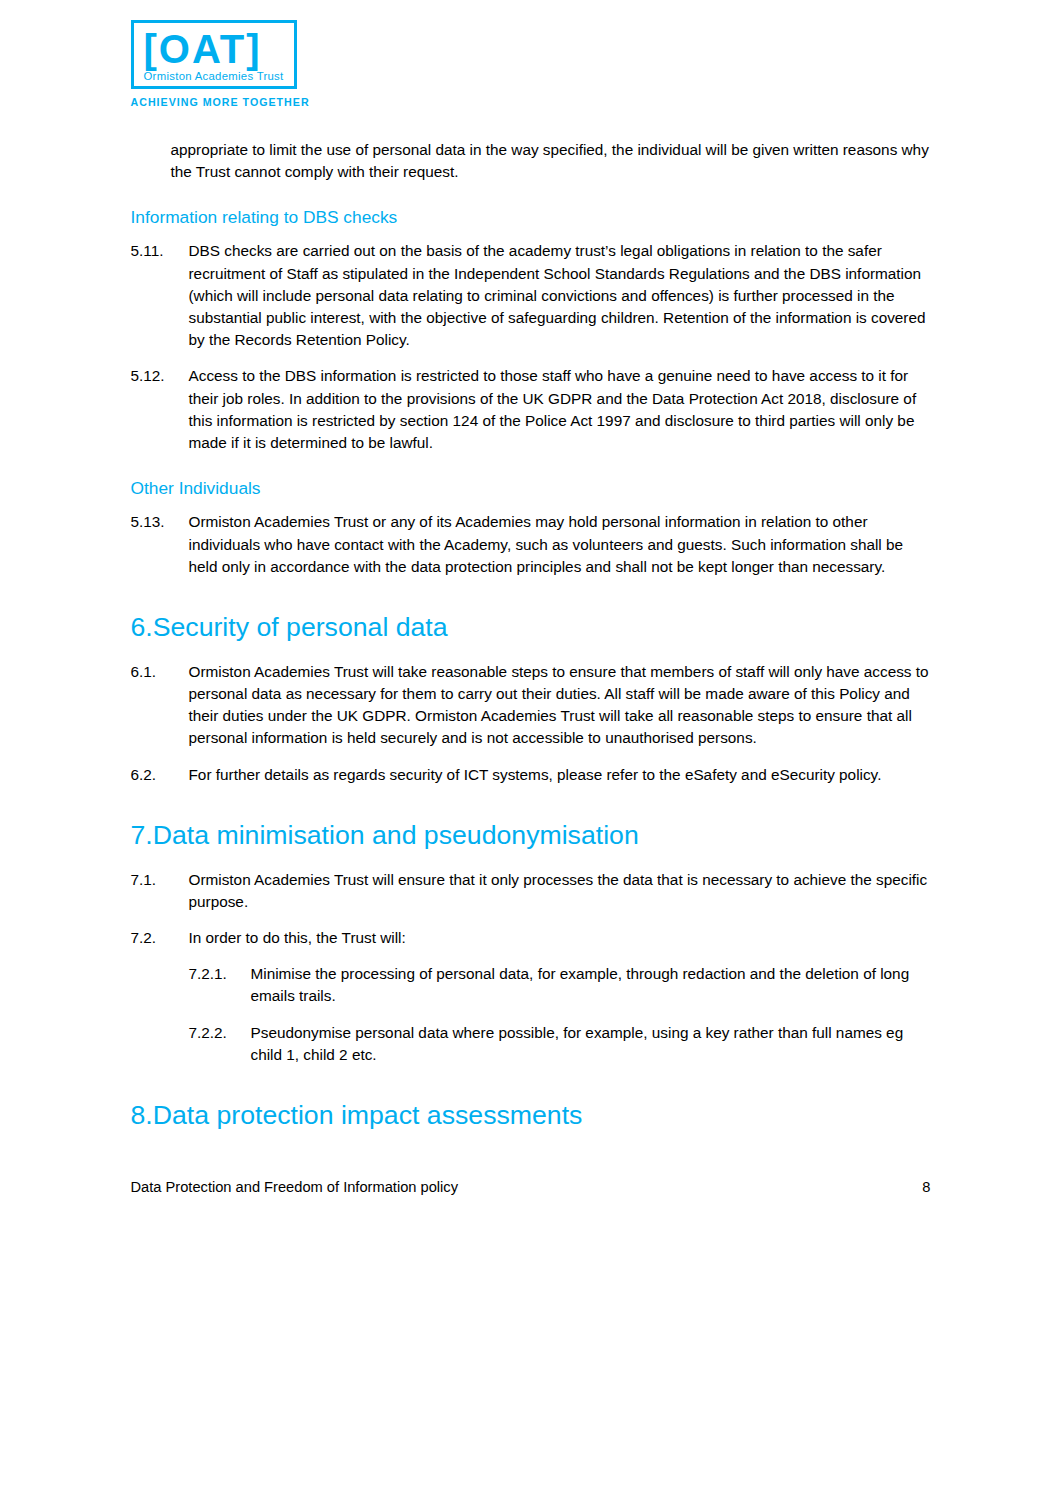[OAT]
Ormiston Academies Trust
ACHIEVING MORE TOGETHER
appropriate to limit the use of personal data in the way specified, the individual will be given written reasons why the Trust cannot comply with their request.
Information relating to DBS checks
5.11.
DBS checks are carried out on the basis of the academy trust’s legal obligations in relation to the safer recruitment of Staff as stipulated in the Independent School Standards Regulations and the DBS information (which will include personal data relating to criminal convictions and offences) is further processed in the substantial public interest, with the objective of safeguarding children. Retention of the information is covered by the Records Retention Policy.
5.12.
Access to the DBS information is restricted to those staff who have a genuine need to have access to it for their job roles. In addition to the provisions of the UK GDPR and the Data Protection Act 2018, disclosure of this information is restricted by section 124 of the Police Act 1997 and disclosure to third parties will only be made if it is determined to be lawful.
Other Individuals
5.13.
Ormiston Academies Trust or any of its Academies may hold personal information in relation to other individuals who have contact with the Academy, such as volunteers and guests. Such information shall be held only in accordance with the data protection principles and shall not be kept longer than necessary.
6.Security of personal data
6.1.
Ormiston Academies Trust will take reasonable steps to ensure that members of staff will only have access to personal data as necessary for them to carry out their duties. All staff will be made aware of this Policy and their duties under the UK GDPR. Ormiston Academies Trust will take all reasonable steps to ensure that all personal information is held securely and is not accessible to unauthorised persons.
6.2.
For further details as regards security of ICT systems, please refer to the eSafety and eSecurity policy.
7.Data minimisation and pseudonymisation
7.1.
Ormiston Academies Trust will ensure that it only processes the data that is necessary to achieve the specific purpose.
7.2.
In order to do this, the Trust will:
7.2.1.
Minimise the processing of personal data, for example, through redaction and the deletion of long emails trails.
7.2.2.
Pseudonymise personal data where possible, for example, using a key rather than full names eg child 1, child 2 etc.
8.Data protection impact assessments
Data Protection and Freedom of Information policy 8